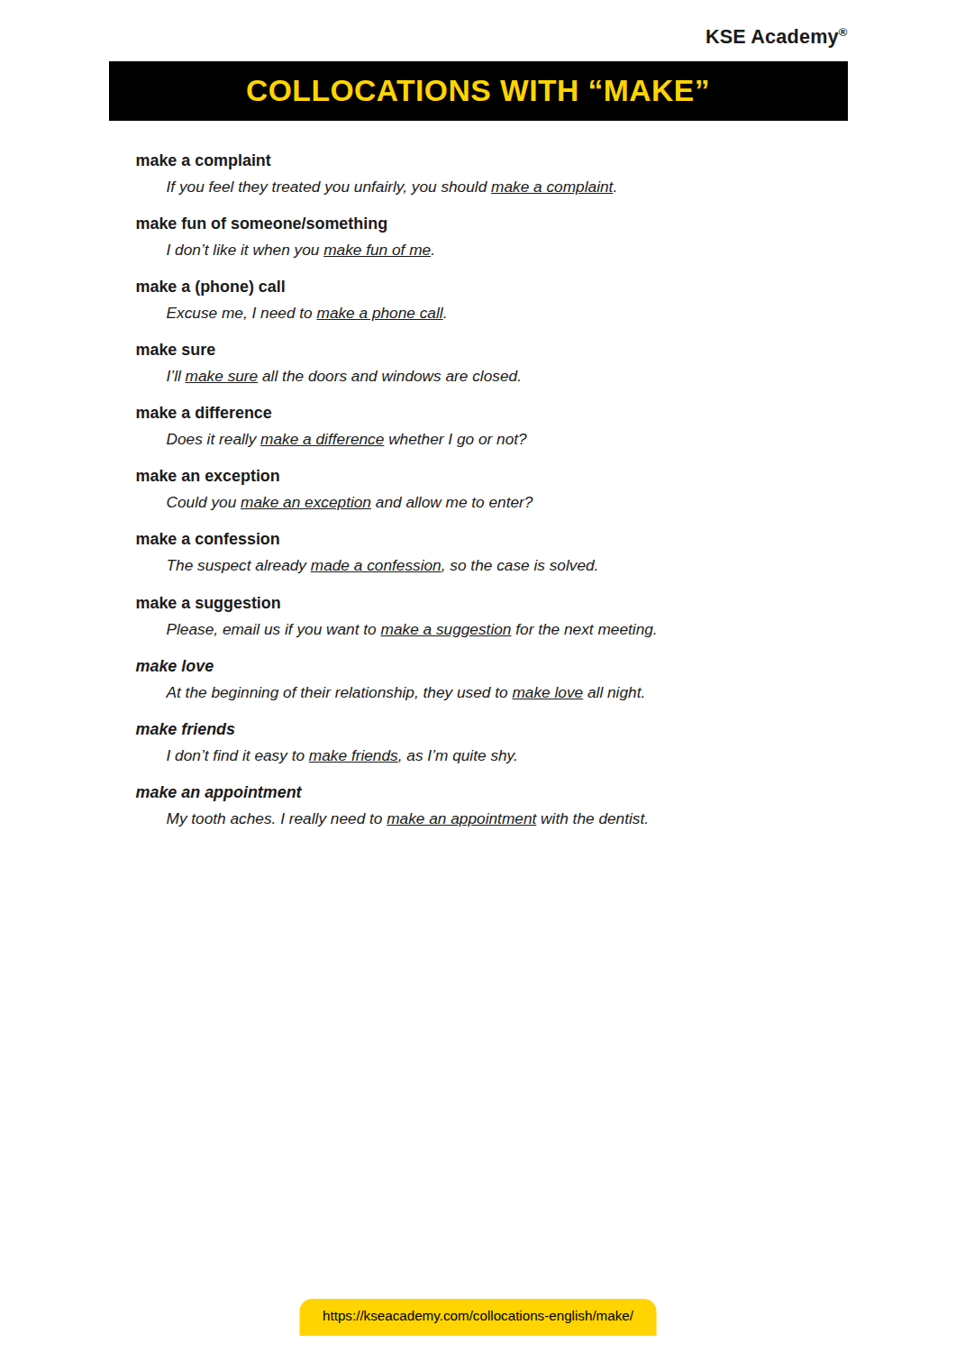KSE Academy®
Collocations with “Make”
make a complaint
If you feel they treated you unfairly, you should make a complaint.
make fun of someone/something
I don’t like it when you make fun of me.
make a (phone) call
Excuse me, I need to make a phone call.
make sure
I’ll make sure all the doors and windows are closed.
make a difference
Does it really make a difference whether I go or not?
make an exception
Could you make an exception and allow me to enter?
make a confession
The suspect already made a confession, so the case is solved.
make a suggestion
Please, email us if you want to make a suggestion for the next meeting.
make love
At the beginning of their relationship, they used to make love all night.
make friends
I don’t find it easy to make friends, as I’m quite shy.
make an appointment
My tooth aches. I really need to make an appointment with the dentist.
https://kseacademy.com/collocations-english/make/